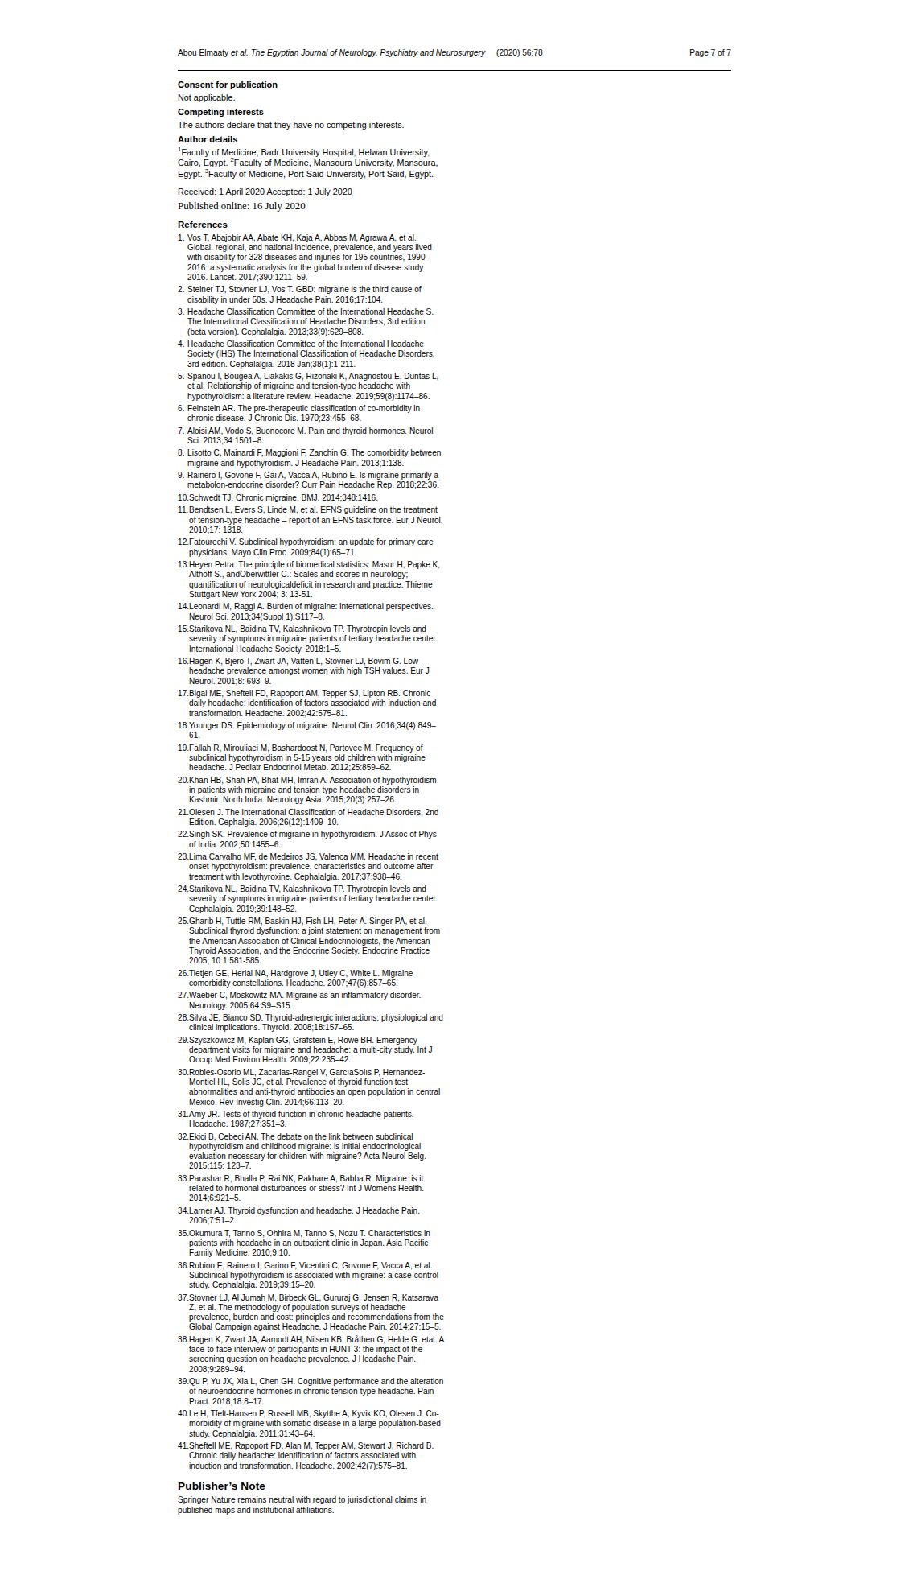Abou Elmaaty et al. The Egyptian Journal of Neurology, Psychiatry and Neurosurgery (2020) 56:78
Page 7 of 7
Consent for publication
Not applicable.
Competing interests
The authors declare that they have no competing interests.
Author details
1Faculty of Medicine, Badr University Hospital, Helwan University, Cairo, Egypt. 2Faculty of Medicine, Mansoura University, Mansoura, Egypt. 3Faculty of Medicine, Port Said University, Port Said, Egypt.
Received: 1 April 2020 Accepted: 1 July 2020
Published online: 16 July 2020
References
Vos T, Abajobir AA, Abate KH, Kaja A, Abbas M, Agrawa A, et al. Global, regional, and national incidence, prevalence, and years lived with disability for 328 diseases and injuries for 195 countries, 1990–2016: a systematic analysis for the global burden of disease study 2016. Lancet. 2017;390:1211–59.
Steiner TJ, Stovner LJ, Vos T. GBD: migraine is the third cause of disability in under 50s. J Headache Pain. 2016;17:104.
Headache Classification Committee of the International Headache S. The International Classification of Headache Disorders, 3rd edition (beta version). Cephalalgia. 2013;33(9):629–808.
Headache Classification Committee of the International Headache Society (IHS) The International Classification of Headache Disorders, 3rd edition. Cephalalgia. 2018 Jan;38(1):1-211.
Spanou I, Bougea A, Liakakis G, Rizonaki K, Anagnostou E, Duntas L, et al. Relationship of migraine and tension-type headache with hypothyroidism: a literature review. Headache. 2019;59(8):1174–86.
Feinstein AR. The pre-therapeutic classification of co-morbidity in chronic disease. J Chronic Dis. 1970;23:455–68.
Aloisi AM, Vodo S, Buonocore M. Pain and thyroid hormones. Neurol Sci. 2013;34:1501–8.
Lisotto C, Mainardi F, Maggioni F, Zanchin G. The comorbidity between migraine and hypothyroidism. J Headache Pain. 2013;1:138.
Rainero I, Govone F, Gai A, Vacca A, Rubino E. Is migraine primarily a metabolon-endocrine disorder? Curr Pain Headache Rep. 2018;22:36.
Schwedt TJ. Chronic migraine. BMJ. 2014;348:1416.
Bendtsen L, Evers S, Linde M, et al. EFNS guideline on the treatment of tension-type headache – report of an EFNS task force. Eur J Neurol. 2010;17: 1318.
Fatourechi V. Subclinical hypothyroidism: an update for primary care physicians. Mayo Clin Proc. 2009;84(1):65–71.
Heyen Petra. The principle of biomedical statistics: Masur H, Papke K, Althoff S., andOberwittler C.: Scales and scores in neurology; quantification of neurologicaldeficit in research and practice. Thieme Stuttgart New York 2004; 3: 13-51.
Leonardi M, Raggi A. Burden of migraine: international perspectives. Neurol Sci. 2013;34(Suppl 1):S117–8.
Starikova NL, Baidina TV, Kalashnikova TP. Thyrotropin levels and severity of symptoms in migraine patients of tertiary headache center. International Headache Society. 2018:1–5.
Hagen K, Bjero T, Zwart JA, Vatten L, Stovner LJ, Bovim G. Low headache prevalence amongst women with high TSH values. Eur J Neurol. 2001;8: 693–9.
Bigal ME, Sheftell FD, Rapoport AM, Tepper SJ, Lipton RB. Chronic daily headache: identification of factors associated with induction and transformation. Headache. 2002;42:575–81.
Younger DS. Epidemiology of migraine. Neurol Clin. 2016;34(4):849–61.
Fallah R, Mirouliaei M, Bashardoost N, Partovee M. Frequency of subclinical hypothyroidism in 5-15 years old children with migraine headache. J Pediatr Endocrinol Metab. 2012;25:859–62.
Khan HB, Shah PA, Bhat MH, Imran A. Association of hypothyroidism in patients with migraine and tension type headache disorders in Kashmir. North India. Neurology Asia. 2015;20(3):257–26.
Olesen J. The International Classification of Headache Disorders, 2nd Edition. Cephalgia. 2006;26(12):1409–10.
Singh SK. Prevalence of migraine in hypothyroidism. J Assoc of Phys of India. 2002;50:1455–6.
Lima Carvalho MF, de Medeiros JS, Valenca MM. Headache in recent onset hypothyroidism: prevalence, characteristics and outcome after treatment with levothyroxine. Cephalalgia. 2017;37:938–46.
Starikova NL, Baidina TV, Kalashnikova TP. Thyrotropin levels and severity of symptoms in migraine patients of tertiary headache center. Cephalalgia. 2019;39:148–52.
Gharib H, Tuttle RM, Baskin HJ, Fish LH, Peter A. Singer PA, et al. Subclinical thyroid dysfunction: a joint statement on management from the American Association of Clinical Endocrinologists, the American Thyroid Association, and the Endocrine Society. Endocrine Practice 2005; 10:1:581-585.
Tietjen GE, Herial NA, Hardgrove J, Utley C, White L. Migraine comorbidity constellations. Headache. 2007;47(6):857–65.
Waeber C, Moskowitz MA. Migraine as an inflammatory disorder. Neurology. 2005;64:S9–S15.
Silva JE, Bianco SD. Thyroid-adrenergic interactions: physiological and clinical implications. Thyroid. 2008;18:157–65.
Szyszkowicz M, Kaplan GG, Grafstein E, Rowe BH. Emergency department visits for migraine and headache: a multi-city study. Int J Occup Med Environ Health. 2009;22:235–42.
Robles-Osorio ML, Zacarias-Rangel V, GarcıaSolıs P, Hernandez-Montiel HL, Solis JC, et al. Prevalence of thyroid function test abnormalities and anti-thyroid antibodies an open population in central Mexico. Rev Investig Clin. 2014;66:113–20.
Amy JR. Tests of thyroid function in chronic headache patients. Headache. 1987;27:351–3.
Ekici B, Cebeci AN. The debate on the link between subclinical hypothyroidism and childhood migraine: is initial endocrinological evaluation necessary for children with migraine? Acta Neurol Belg. 2015;115: 123–7.
Parashar R, Bhalla P, Rai NK, Pakhare A, Babba R. Migraine: is it related to hormonal disturbances or stress? Int J Womens Health. 2014;6:921–5.
Larner AJ. Thyroid dysfunction and headache. J Headache Pain. 2006;7:51–2.
Okumura T, Tanno S, Ohhira M, Tanno S, Nozu T. Characteristics in patients with headache in an outpatient clinic in Japan. Asia Pacific Family Medicine. 2010;9:10.
Rubino E, Rainero I, Garino F, Vicentini C, Govone F, Vacca A, et al. Subclinical hypothyroidism is associated with migraine: a case-control study. Cephalalgia. 2019;39:15–20.
Stovner LJ, Al Jumah M, Birbeck GL, Gururaj G, Jensen R, Katsarava Z, et al. The methodology of population surveys of headache prevalence, burden and cost: principles and recommendations from the Global Campaign against Headache. J Headache Pain. 2014;27:15–5.
Hagen K, Zwart JA, Aamodt AH, Nilsen KB, Bråthen G, Helde G. etal. A face-to-face interview of participants in HUNT 3: the impact of the screening question on headache prevalence. J Headache Pain. 2008;9:289–94.
Qu P, Yu JX, Xia L, Chen GH. Cognitive performance and the alteration of neuroendocrine hormones in chronic tension-type headache. Pain Pract. 2018;18:8–17.
Le H, Tfelt-Hansen P, Russell MB, Skytthe A, Kyvik KO, Olesen J. Co-morbidity of migraine with somatic disease in a large population-based study. Cephalalgia. 2011;31:43–64.
Sheftell ME, Rapoport FD, Alan M, Tepper AM, Stewart J, Richard B. Chronic daily headache: identification of factors associated with induction and transformation. Headache. 2002;42(7):575–81.
Publisher’s Note
Springer Nature remains neutral with regard to jurisdictional claims in published maps and institutional affiliations.